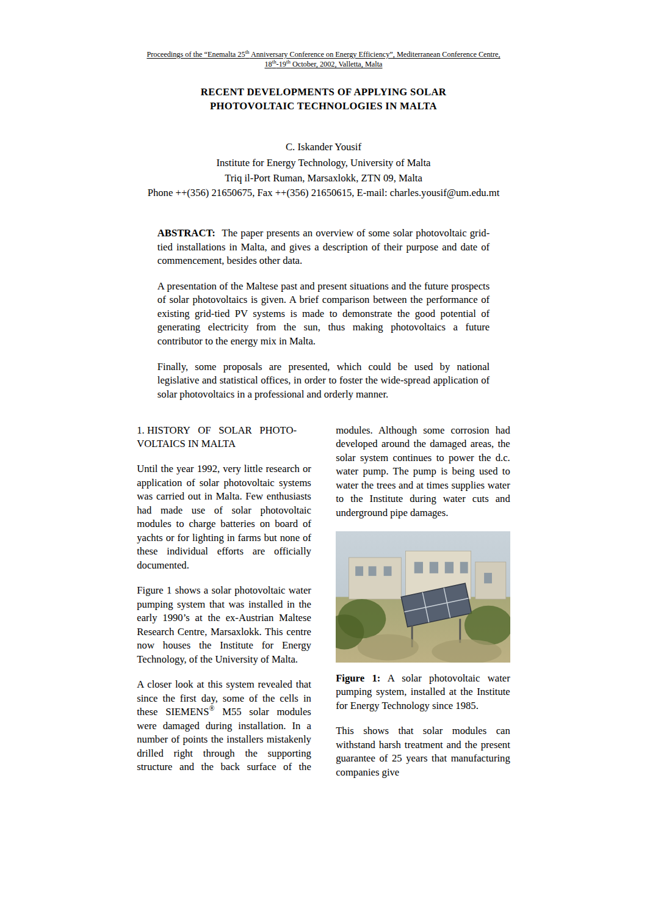Proceedings of the “Enemalta 25th Anniversary Conference on Energy Efficiency”, Mediterranean Conference Centre, 18th-19th October, 2002, Valletta, Malta
Recent Developments of Applying Solar
Photovoltaic Technologies in Malta
C. Iskander Yousif
Institute for Energy Technology, University of Malta
Triq il-Port Ruman, Marsaxlokk, ZTN 09, Malta
Phone ++(356) 21650675, Fax ++(356) 21650615, E-mail: charles.yousif@um.edu.mt
ABSTRACT: The paper presents an overview of some solar photovoltaic grid-tied installations in Malta, and gives a description of their purpose and date of commencement, besides other data.
A presentation of the Maltese past and present situations and the future prospects of solar photovoltaics is given. A brief comparison between the performance of existing grid-tied PV systems is made to demonstrate the good potential of generating electricity from the sun, thus making photovoltaics a future contributor to the energy mix in Malta.
Finally, some proposals are presented, which could be used by national legislative and statistical offices, in order to foster the wide-spread application of solar photovoltaics in a professional and orderly manner.
1. History of Solar Photo-
voltaics in Malta
Until the year 1992, very little research or application of solar photovoltaic systems was carried out in Malta. Few enthusiasts had made use of solar photovoltaic modules to charge batteries on board of yachts or for lighting in farms but none of these individual efforts are officially documented.
Figure 1 shows a solar photovoltaic water pumping system that was installed in the early 1990’s at the ex-Austrian Maltese Research Centre, Marsaxlokk. This centre now houses the Institute for Energy Technology, of the University of Malta.
A closer look at this system revealed that since the first day, some of the cells in these SIEMENS® M55 solar modules were damaged during installation. In a number of points the installers mistakenly drilled right through the supporting structure and the back surface of the modules. Although some corrosion had developed around the damaged areas, the solar system continues to power the d.c. water pump. The pump is being used to water the trees and at times supplies water to the Institute during water cuts and underground pipe damages.
Figure 1: A solar photovoltaic water pumping system, installed at the Institute for Energy Technology since 1985.
This shows that solar modules can withstand harsh treatment and the present guarantee of 25 years that manufacturing companies give